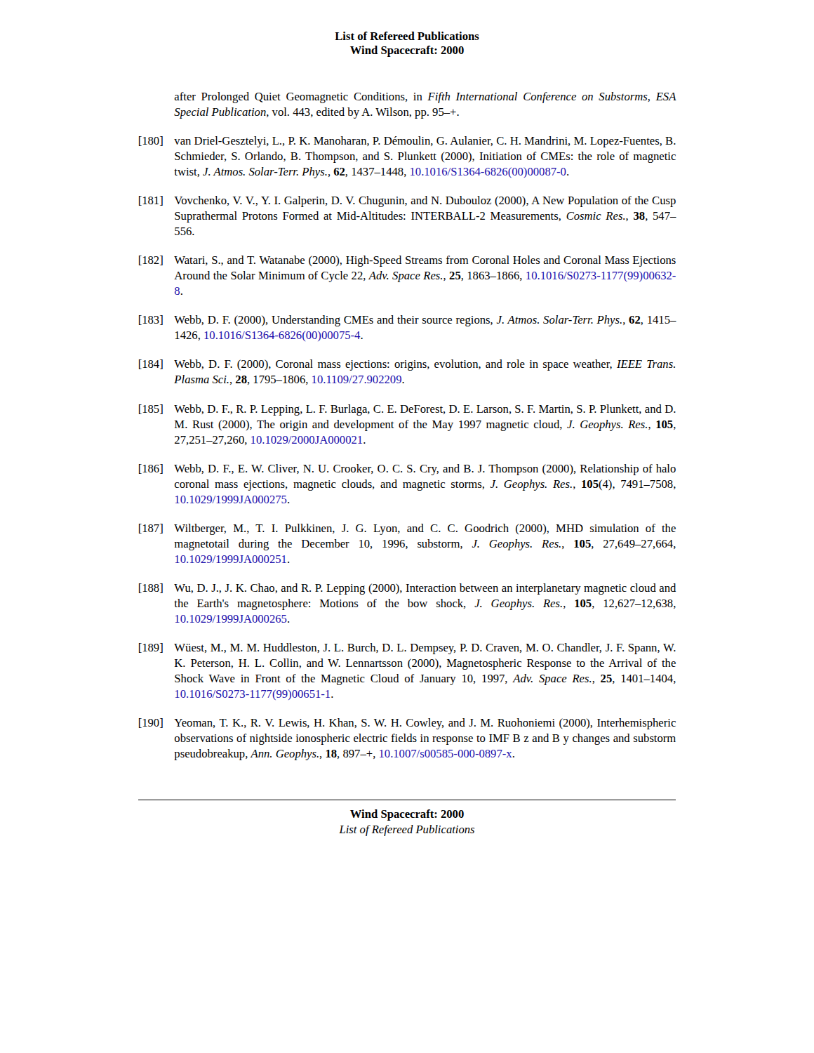List of Refereed Publications Wind Spacecraft: 2000
after Prolonged Quiet Geomagnetic Conditions, in Fifth International Conference on Substorms, ESA Special Publication, vol. 443, edited by A. Wilson, pp. 95–+.
[180] van Driel-Gesztelyi, L., P. K. Manoharan, P. Démoulin, G. Aulanier, C. H. Mandrini, M. Lopez-Fuentes, B. Schmieder, S. Orlando, B. Thompson, and S. Plunkett (2000), Initiation of CMEs: the role of magnetic twist, J. Atmos. Solar-Terr. Phys., 62, 1437–1448, 10.1016/S1364-6826(00)00087-0.
[181] Vovchenko, V. V., Y. I. Galperin, D. V. Chugunin, and N. Dubouloz (2000), A New Population of the Cusp Suprathermal Protons Formed at Mid-Altitudes: INTERBALL-2 Measurements, Cosmic Res., 38, 547–556.
[182] Watari, S., and T. Watanabe (2000), High-Speed Streams from Coronal Holes and Coronal Mass Ejections Around the Solar Minimum of Cycle 22, Adv. Space Res., 25, 1863–1866, 10.1016/S0273-1177(99)00632-8.
[183] Webb, D. F. (2000), Understanding CMEs and their source regions, J. Atmos. Solar-Terr. Phys., 62, 1415–1426, 10.1016/S1364-6826(00)00075-4.
[184] Webb, D. F. (2000), Coronal mass ejections: origins, evolution, and role in space weather, IEEE Trans. Plasma Sci., 28, 1795–1806, 10.1109/27.902209.
[185] Webb, D. F., R. P. Lepping, L. F. Burlaga, C. E. DeForest, D. E. Larson, S. F. Martin, S. P. Plunkett, and D. M. Rust (2000), The origin and development of the May 1997 magnetic cloud, J. Geophys. Res., 105, 27,251–27,260, 10.1029/2000JA000021.
[186] Webb, D. F., E. W. Cliver, N. U. Crooker, O. C. S. Cry, and B. J. Thompson (2000), Relationship of halo coronal mass ejections, magnetic clouds, and magnetic storms, J. Geophys. Res., 105(4), 7491–7508, 10.1029/1999JA000275.
[187] Wiltberger, M., T. I. Pulkkinen, J. G. Lyon, and C. C. Goodrich (2000), MHD simulation of the magnetotail during the December 10, 1996, substorm, J. Geophys. Res., 105, 27,649–27,664, 10.1029/1999JA000251.
[188] Wu, D. J., J. K. Chao, and R. P. Lepping (2000), Interaction between an interplanetary magnetic cloud and the Earth's magnetosphere: Motions of the bow shock, J. Geophys. Res., 105, 12,627–12,638, 10.1029/1999JA000265.
[189] Wüest, M., M. M. Huddleston, J. L. Burch, D. L. Dempsey, P. D. Craven, M. O. Chandler, J. F. Spann, W. K. Peterson, H. L. Collin, and W. Lennartsson (2000), Magnetospheric Response to the Arrival of the Shock Wave in Front of the Magnetic Cloud of January 10, 1997, Adv. Space Res., 25, 1401–1404, 10.1016/S0273-1177(99)00651-1.
[190] Yeoman, T. K., R. V. Lewis, H. Khan, S. W. H. Cowley, and J. M. Ruohoniemi (2000), Interhemispheric observations of nightside ionospheric electric fields in response to IMF B z and B y changes and substorm pseudobreakup, Ann. Geophys., 18, 897–+, 10.1007/s00585-000-0897-x.
Wind Spacecraft: 2000 List of Refereed Publications